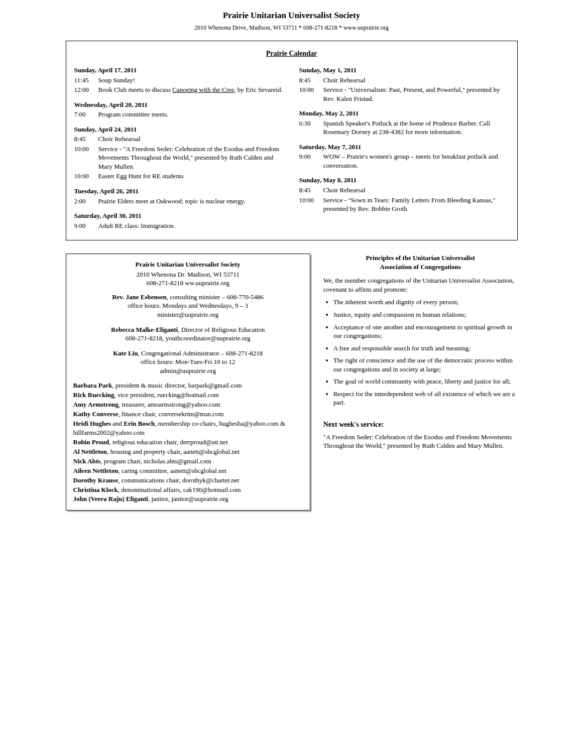Prairie Unitarian Universalist Society
2010 Whenona Drive, Madison, WI 53711 * 608-271-8218 * www.uuprairie.org
Prairie Calendar
Sunday, April 17, 2011
| 11:45 | Soup Sunday! |
| 12:00 | Book Club meets to discuss Canoeing with the Cree , by Eric Sevareid. |
Wednesday, April 20, 2011
| 7:00 | Program committee meets. |
Sunday, April 24, 2011
| 8:45 | Choir Rehearsal |
| 10:00 | Service - "A Freedom Seder: Celebration of the Exodus and Freedom Movements Throughout the World," presented by Ruth Calden and Mary Mullen. |
| 10:00 | Easter Egg Hunt for RE students |
Tuesday, April 26, 2011
| 2:00 | Prairie Elders meet at Oakwood; topic is nuclear energy. |
Saturday, April 30, 2011
| 9:00 | Adult RE class: Immigration. |
Sunday, May 1, 2011
| 8:45 | Choir Rehearsal |
| 10:00 | Service - "Universalism: Past, Present, and Powerful," presented by Rev. Kalen Fristad. |
Monday, May 2, 2011
| 6:30 | Spanish Speaker's Potluck at the home of Prudence Barber. Call Rosemary Dorney at 238-4382 for more information. |
Saturday, May 7, 2011
| 9:00 | WOW – Prairie's women's group – meets for breakfast potluck and conversation. |
Sunday, May 8, 2011
| 8:45 | Choir Rehearsal |
| 10:00 | Service - "Sown in Tears: Family Letters From Bleeding Kansas," presented by Rev. Bobbie Groth. |
Prairie Unitarian Universalist Society
2010 Whenona Dr. Madison, WI 53711
608-271-8218 ww.uuprairie.org
Rev. Jane Esbensen, consulting minister – 608-770-5486
office hours: Mondays and Wednesdays, 9 – 3
minister@uuprairie.org
Rebecca Malke-Eliganti, Director of Religious Education
608-271-8218, youthcoordinator@uuprairie.org
Kate Liu, Congregational Administrator – 608-271-8218
office hours: Mon-Tues-Fri 10 to 12
admin@uuprairie.org
Barbara Park, president & music director, barpark@gmail.com
Rick Ruecking, vice president, ruecking@hotmail.com
Amy Armstrong, treasurer, amoarmstrong@yahoo.com
Kathy Converse, finance chair, conversekrtm@msn.com
Heidi Hughes and Erin Bosch, membership co-chairs, hughesha@yahoo.com & hillfarms2002@yahoo.com
Robin Proud, religious education chair, derrproud@att.net
Al Nettleton, housing and property chair, aanett@sbcglobal.net
Nick Abts, program chair, nicholas.abts@gmail.com
Aileen Nettleton, caring committee, aanett@sbcglobal.net
Dorothy Krause, communications chair, dorothyk@charter.net
Christina Klock, denominational affairs, cak190@hotmail.com
John (Veera Raju) Eliganti, janitor, janitor@uuprairie.org
Principles of the Unitarian Universalist
Association of Congregations
We, the member congregations of the Unitarian Universalist Association, covenant to affirm and promote:
The inherent worth and dignity of every person;
Justice, equity and compassion in human relations;
Acceptance of one another and encouragement to spiritual growth in our congregations;
A free and responsible search for truth and meaning;
The right of conscience and the use of the democratic process within our congregations and in society at large;
The goal of world community with peace, liberty and justice for all;
Respect for the interdependent web of all existence of which we are a part.
Next week's service:
"A Freedom Seder: Celebration of the Exodus and Freedom Movements Throughout the World," presented by Ruth Calden and Mary Mullen.